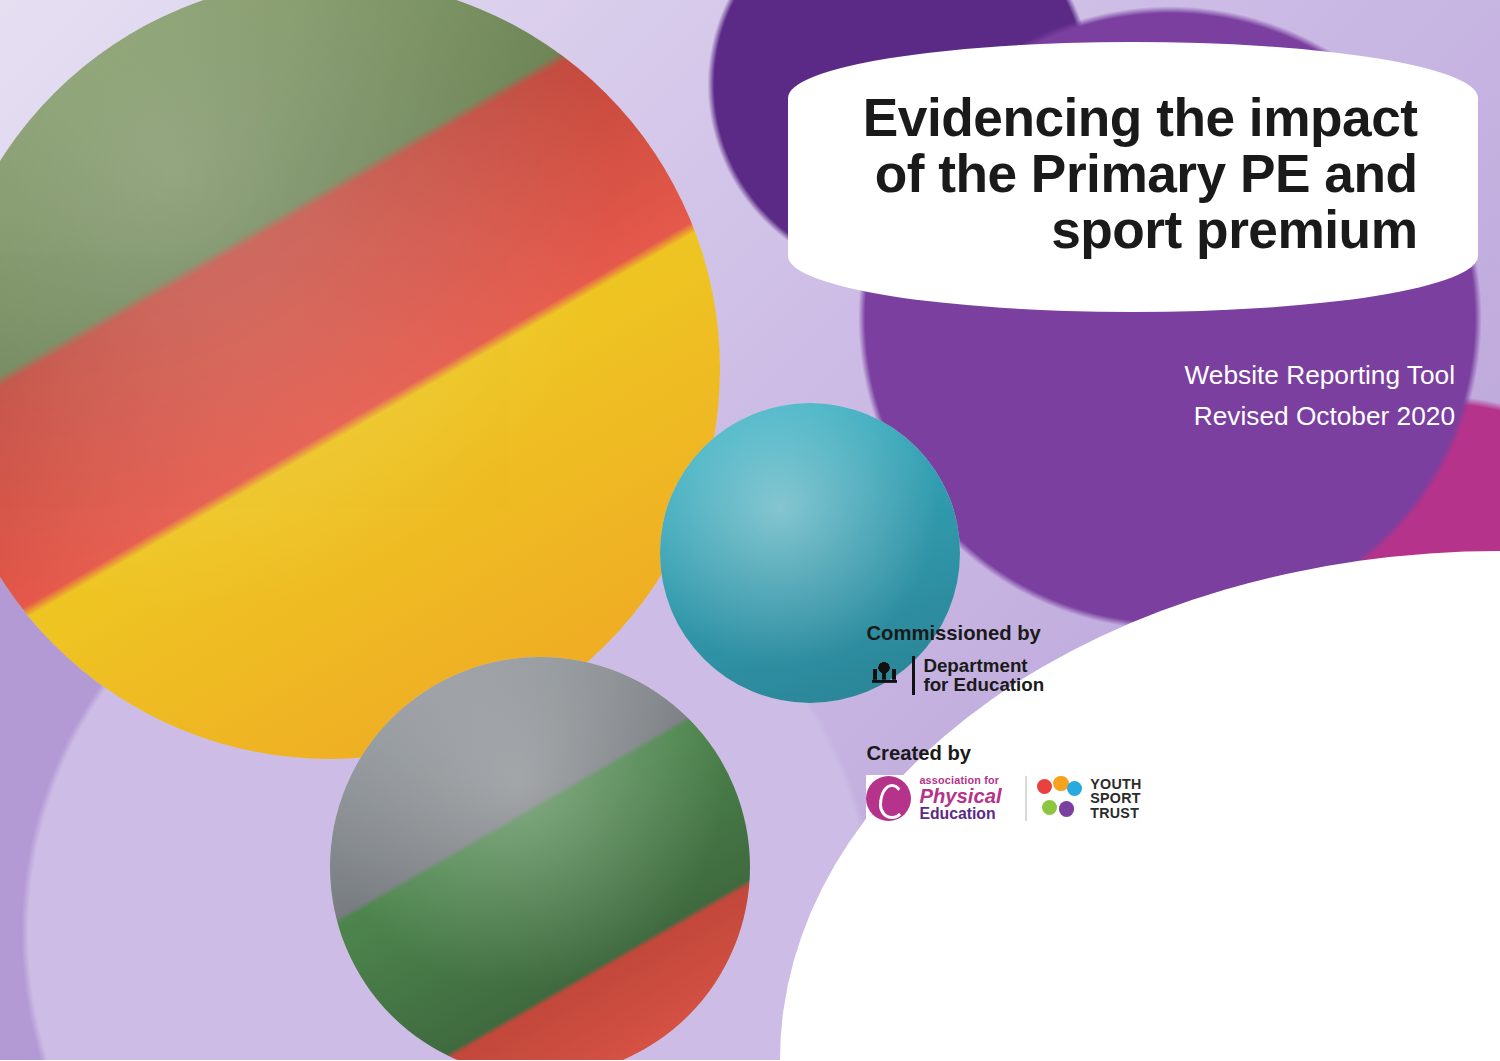Evidencing the impact of the Primary PE and sport premium
Website Reporting Tool
Revised October 2020
Commissioned by
Department
for Education
Created by
association for Physical Education
YOUTH
SPORT
TRUST
Evidencing the impact of the Primary PE and sport premium. Website Reporting Tool. Revised October 2020. Commissioned by Department for Education. Created by Association for Physical Education and Youth Sport Trust.